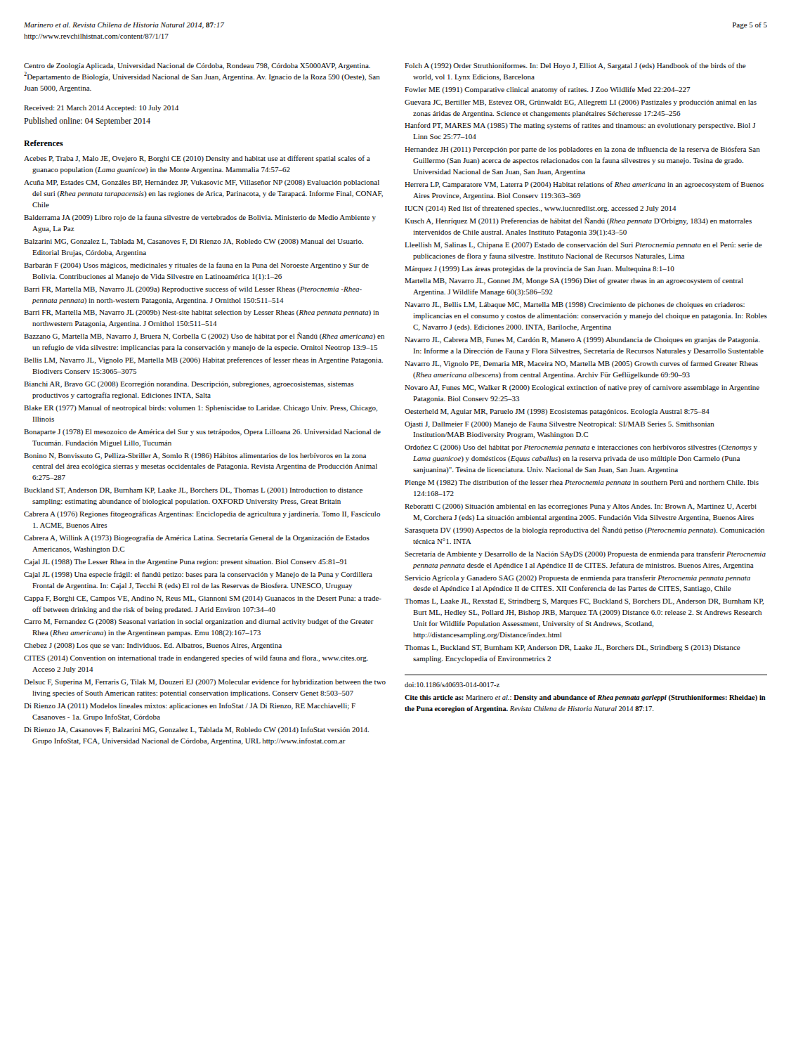Marinero et al. Revista Chilena de Historia Natural 2014, 87:17
http://www.revchilhistnat.com/content/87/1/17
Page 5 of 5
Centro de Zoología Aplicada, Universidad Nacional de Córdoba, Rondeau 798, Córdoba X5000AVP, Argentina. 2Departamento de Biología, Universidad Nacional de San Juan, Argentina. Av. Ignacio de la Roza 590 (Oeste), San Juan 5000, Argentina.
Received: 21 March 2014 Accepted: 10 July 2014
Published online: 04 September 2014
References
Acebes P, Traba J, Malo JE, Ovejero R, Borghi CE (2010) Density and habitat use at different spatial scales of a guanaco population (Lama guanicoe) in the Monte Argentina. Mammalia 74:57–62
Acuña MP, Estades CM, Gonzáles BP, Hernández JP, Vukasovic MF, Villaseñor NP (2008) Evaluación poblacional del suri (Rhea pennata tarapacensis) en las regiones de Arica, Parinacota, y de Tarapacá. Informe Final, CONAF, Chile
Balderrama JA (2009) Libro rojo de la fauna silvestre de vertebrados de Bolivia. Ministerio de Medio Ambiente y Agua, La Paz
Balzarini MG, Gonzalez L, Tablada M, Casanoves F, Di Rienzo JA, Robledo CW (2008) Manual del Usuario. Editorial Brujas, Córdoba, Argentina
Barbarán F (2004) Usos mágicos, medicinales y rituales de la fauna en la Puna del Noroeste Argentino y Sur de Bolivia. Contribuciones al Manejo de Vida Silvestre en Latinoamérica 1(1):1–26
Barri FR, Martella MB, Navarro JL (2009a) Reproductive success of wild Lesser Rheas (Pterocnemia -Rhea- pennata pennata) in north-western Patagonia, Argentina. J Ornithol 150:511–514
Barri FR, Martella MB, Navarro JL (2009b) Nest-site habitat selection by Lesser Rheas (Rhea pennata pennata) in northwestern Patagonia, Argentina. J Ornithol 150:511–514
Bazzano G, Martella MB, Navarro J, Bruera N, Corbella C (2002) Uso de hábitat por el Ñandú (Rhea americana) en un refugio de vida silvestre: implicancias para la conservación y manejo de la especie. Ornitol Neotrop 13:9–15
Bellis LM, Navarro JL, Vignolo PE, Martella MB (2006) Habitat preferences of lesser rheas in Argentine Patagonia. Biodivers Conserv 15:3065–3075
Bianchi AR, Bravo GC (2008) Ecorregión norandina. Descripción, subregiones, agroecosistemas, sistemas productivos y cartografía regional. Ediciones INTA, Salta
Blake ER (1977) Manual of neotropical birds: volumen 1: Spheniscidae to Laridae. Chicago Univ. Press, Chicago, Illinois
Bonaparte J (1978) El mesozoico de América del Sur y sus tetrápodos, Opera Lilloana 26. Universidad Nacional de Tucumán. Fundación Miguel Lillo, Tucumán
Bonino N, Bonvissuto G, Pelliza-Sbriller A, Somlo R (1986) Hábitos alimentarios de los herbívoros en la zona central del área ecológica sierras y mesetas occidentales de Patagonia. Revista Argentina de Producción Animal 6:275–287
Buckland ST, Anderson DR, Burnham KP, Laake JL, Borchers DL, Thomas L (2001) Introduction to distance sampling: estimating abundance of biological population. OXFORD University Press, Great Britain
Cabrera A (1976) Regiones fitogeográficas Argentinas: Enciclopedia de agricultura y jardinería. Tomo II, Fascículo 1. ACME, Buenos Aires
Cabrera A, Willink A (1973) Biogeografía de América Latina. Secretaría General de la Organización de Estados Americanos, Washington D.C
Cajal JL (1988) The Lesser Rhea in the Argentine Puna region: present situation. Biol Conserv 45:81–91
Cajal JL (1998) Una especie frágil: el ñandú petizo: bases para la conservación y Manejo de la Puna y Cordillera Frontal de Argentina. In: Cajal J, Tecchi R (eds) El rol de las Reservas de Biosfera. UNESCO, Uruguay
Cappa F, Borghi CE, Campos VE, Andino N, Reus ML, Giannoni SM (2014) Guanacos in the Desert Puna: a trade-off between drinking and the risk of being predated. J Arid Environ 107:34–40
Carro M, Fernandez G (2008) Seasonal variation in social organization and diurnal activity budget of the Greater Rhea (Rhea americana) in the Argentinean pampas. Emu 108(2):167–173
Chebez J (2008) Los que se van: Individuos. Ed. Albatros, Buenos Aires, Argentina
CITES (2014) Convention on international trade in endangered species of wild fauna and flora., www.cites.org. Acceso 2 July 2014
Delsuc F, Superina M, Ferraris G, Tilak M, Douzeri EJ (2007) Molecular evidence for hybridization between the two living species of South American ratites: potential conservation implications. Conserv Genet 8:503–507
Di Rienzo JA (2011) Modelos lineales mixtos: aplicaciones en InfoStat / JA Di Rienzo, RE Macchiavelli; F Casanoves - 1a. Grupo InfoStat, Córdoba
Di Rienzo JA, Casanoves F, Balzarini MG, Gonzalez L, Tablada M, Robledo CW (2014) InfoStat versión 2014. Grupo InfoStat, FCA, Universidad Nacional de Córdoba, Argentina, URL http://www.infostat.com.ar
Folch A (1992) Order Struthioniformes. In: Del Hoyo J, Elliot A, Sargatal J (eds) Handbook of the birds of the world, vol 1. Lynx Edicions, Barcelona
Fowler ME (1991) Comparative clinical anatomy of ratites. J Zoo Wildlife Med 22:204–227
Guevara JC, Bertiller MB, Estevez OR, Grünwaldt EG, Allegretti LI (2006) Pastizales y producción animal en las zonas áridas de Argentina. Science et changements planétaires Sécheresse 17:245–256
Hanford PT, MARES MA (1985) The mating systems of ratites and tinamous: an evolutionary perspective. Biol J Linn Soc 25:77–104
Hernandez JH (2011) Percepción por parte de los pobladores en la zona de influencia de la reserva de Biósfera San Guillermo (San Juan) acerca de aspectos relacionados con la fauna silvestres y su manejo. Tesina de grado. Universidad Nacional de San Juan, San Juan, Argentina
Herrera LP, Camparatore VM, Laterra P (2004) Habitat relations of Rhea americana in an agroecosystem of Buenos Aires Province, Argentina. Biol Conserv 119:363–369
IUCN (2014) Red list of threatened species., www.iucnredlist.org. accessed 2 July 2014
Kusch A, Henríquez M (2011) Preferencias de hábitat del Ñandú (Rhea pennata D'Orbigny, 1834) en matorrales intervenidos de Chile austral. Anales Instituto Patagonia 39(1):43–50
Lleellish M, Salinas L, Chipana E (2007) Estado de conservación del Suri Pterocnemia pennata en el Perú: serie de publicaciones de flora y fauna silvestre. Instituto Nacional de Recursos Naturales, Lima
Márquez J (1999) Las áreas protegidas de la provincia de San Juan. Multequina 8:1–10
Martella MB, Navarro JL, Gonnet JM, Monge SA (1996) Diet of greater rheas in an agroecosystem of central Argentina. J Wildlife Manage 60(3):586–592
Navarro JL, Bellis LM, Lábaque MC, Martella MB (1998) Crecimiento de pichones de choiques en criaderos: implicancias en el consumo y costos de alimentación: conservación y manejo del choique en patagonia. In: Robles C, Navarro J (eds). Ediciones 2000. INTA, Bariloche, Argentina
Navarro JL, Cabrera MB, Funes M, Cardón R, Manero A (1999) Abundancia de Choiques en granjas de Patagonia. In: Informe a la Dirección de Fauna y Flora Silvestres, Secretaría de Recursos Naturales y Desarrollo Sustentable
Navarro JL, Vignolo PE, Demaria MR, Maceira NO, Martella MB (2005) Growth curves of farmed Greater Rheas (Rhea americana albescens) from central Argentina. Archiv Für Geflügelkunde 69:90–93
Novaro AJ, Funes MC, Walker R (2000) Ecological extinction of native prey of carnivore assemblage in Argentine Patagonia. Biol Conserv 92:25–33
Oesterheld M, Aguiar MR, Paruelo JM (1998) Ecosistemas patagónicos. Ecología Austral 8:75–84
Ojasti J, Dallmeier F (2000) Manejo de Fauna Silvestre Neotropical: SI/MAB Series 5. Smithsonian Institution/MAB Biodiversity Program, Washington D.C
Ordoñez C (2006) Uso del hábitat por Pterocnemia pennata e interacciones con herbívoros silvestres (Ctenomys y Lama guanicoe) y domésticos (Equus caballus) en la reserva privada de uso múltiple Don Carmelo (Puna sanjuanina)". Tesina de licenciatura. Univ. Nacional de San Juan, San Juan. Argentina
Plenge M (1982) The distribution of the lesser rhea Pterocnemia pennata in southern Perú and northern Chile. Ibis 124:168–172
Reboratti C (2006) Situación ambiental en las ecorregiones Puna y Altos Andes. In: Brown A, Martinez U, Acerbi M, Corchera J (eds) La situación ambiental argentina 2005. Fundación Vida Silvestre Argentina, Buenos Aires
Sarasqueta DV (1990) Aspectos de la biología reproductiva del Ñandú petiso (Pterocnemia pennata). Comunicación técnica N°1. INTA
Secretaría de Ambiente y Desarrollo de la Nación SAyDS (2000) Propuesta de enmienda para transferir Pterocnemia pennata pennata desde el Apéndice I al Apéndice II de CITES. Jefatura de ministros. Buenos Aires, Argentina
Servicio Agrícola y Ganadero SAG (2002) Propuesta de enmienda para transferir Pterocnemia pennata pennata desde el Apéndice I al Apéndice II de CITES. XII Conferencia de las Partes de CITES, Santiago, Chile
Thomas L, Laake JL, Rexstad E, Strindberg S, Marques FC, Buckland S, Borchers DL, Anderson DR, Burnham KP, Burt ML, Hedley SL, Pollard JH, Bishop JRB, Marquez TA (2009) Distance 6.0: release 2. St Andrews Research Unit for Wildlife Population Assessment, University of St Andrews, Scotland, http://distancesampling.org/Distance/index.html
Thomas L, Buckland ST, Burnham KP, Anderson DR, Laake JL, Borchers DL, Strindberg S (2013) Distance sampling. Encyclopedia of Environmetrics 2
doi:10.1186/s40693-014-0017-z
Cite this article as: Marinero et al.: Density and abundance of Rhea pennata garleppi (Struthioniformes: Rheidae) in the Puna ecoregion of Argentina. Revista Chilena de Historia Natural 2014 87:17.